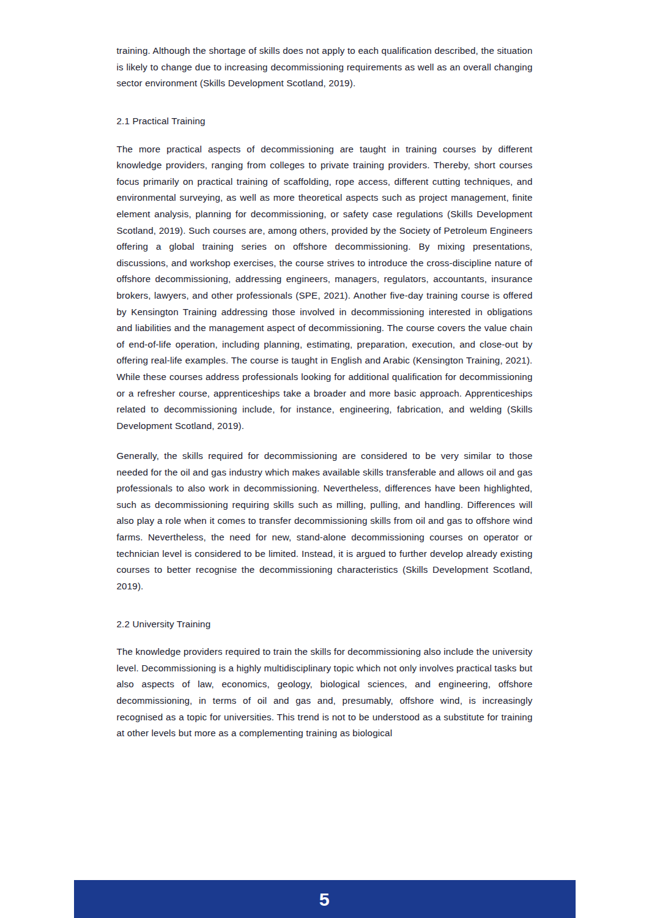training. Although the shortage of skills does not apply to each qualification described, the situation is likely to change due to increasing decommissioning requirements as well as an overall changing sector environment (Skills Development Scotland, 2019).
2.1 Practical Training
The more practical aspects of decommissioning are taught in training courses by different knowledge providers, ranging from colleges to private training providers. Thereby, short courses focus primarily on practical training of scaffolding, rope access, different cutting techniques, and environmental surveying, as well as more theoretical aspects such as project management, finite element analysis, planning for decommissioning, or safety case regulations (Skills Development Scotland, 2019). Such courses are, among others, provided by the Society of Petroleum Engineers offering a global training series on offshore decommissioning. By mixing presentations, discussions, and workshop exercises, the course strives to introduce the cross-discipline nature of offshore decommissioning, addressing engineers, managers, regulators, accountants, insurance brokers, lawyers, and other professionals (SPE, 2021). Another five-day training course is offered by Kensington Training addressing those involved in decommissioning interested in obligations and liabilities and the management aspect of decommissioning. The course covers the value chain of end-of-life operation, including planning, estimating, preparation, execution, and close-out by offering real-life examples. The course is taught in English and Arabic (Kensington Training, 2021). While these courses address professionals looking for additional qualification for decommissioning or a refresher course, apprenticeships take a broader and more basic approach. Apprenticeships related to decommissioning include, for instance, engineering, fabrication, and welding (Skills Development Scotland, 2019).
Generally, the skills required for decommissioning are considered to be very similar to those needed for the oil and gas industry which makes available skills transferable and allows oil and gas professionals to also work in decommissioning. Nevertheless, differences have been highlighted, such as decommissioning requiring skills such as milling, pulling, and handling. Differences will also play a role when it comes to transfer decommissioning skills from oil and gas to offshore wind farms. Nevertheless, the need for new, stand-alone decommissioning courses on operator or technician level is considered to be limited. Instead, it is argued to further develop already existing courses to better recognise the decommissioning characteristics (Skills Development Scotland, 2019).
2.2 University Training
The knowledge providers required to train the skills for decommissioning also include the university level. Decommissioning is a highly multidisciplinary topic which not only involves practical tasks but also aspects of law, economics, geology, biological sciences, and engineering, offshore decommissioning, in terms of oil and gas and, presumably, offshore wind, is increasingly recognised as a topic for universities. This trend is not to be understood as a substitute for training at other levels but more as a complementing training as biological
5